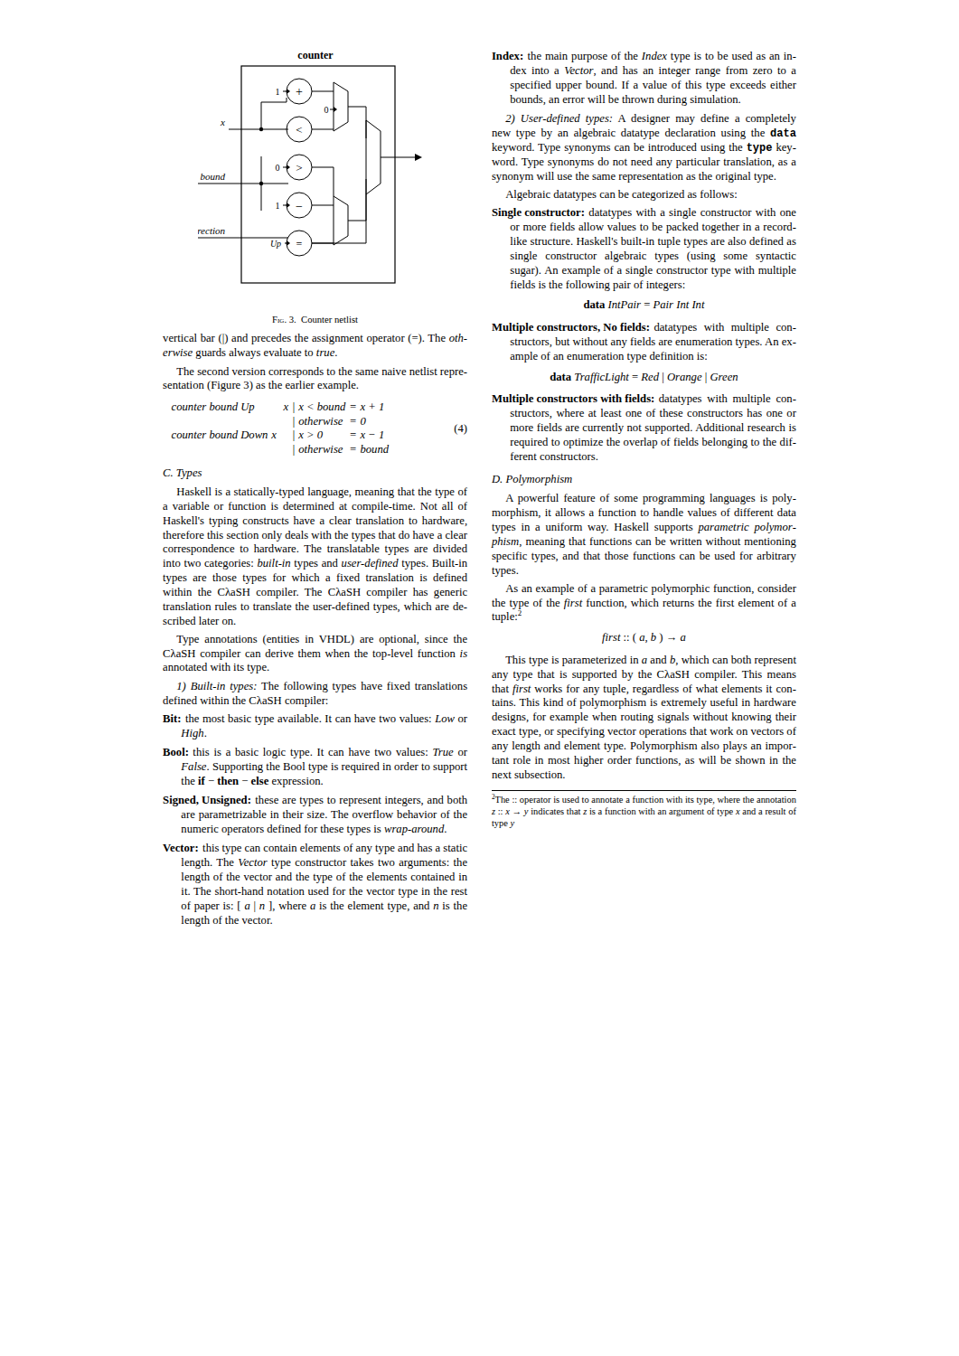counter x bound direction + 1 < > 0 − 1 = Up 0
Fig. 3. Counter netlist
vertical bar (|) and precedes the assignment operator (=). The otherwise guards always evaluate to true.
The second version corresponds to the same naive netlist representation (Figure 3) as the earlier example.
| counter bound Up | x | / | x < bound | = | x + 1 |
| | | / | otherwise | = | 0 |
| counter bound Down | x | / | x > 0 | = | x − 1 |
| | | / | otherwise | = | bound |
(4)
C. Types
Haskell is a statically-typed language, meaning that the type of a variable or function is determined at compile-time. Not all of Haskell's typing constructs have a clear translation to hardware, therefore this section only deals with the types that do have a clear correspondence to hardware. The translatable types are divided into two categories: built-in types and user-defined types. Built-in types are those types for which a fixed translation is defined within the CλaSH compiler. The CλaSH compiler has generic translation rules to translate the user-defined types, which are described later on.
Type annotations (entities in VHDL) are optional, since the CλaSH compiler can derive them when the top-level function is annotated with its type.
1) Built-in types: The following types have fixed translations defined within the CλaSH compiler:
Bit:
the most basic type available. It can have two values: Low or High.
Bool:
this is a basic logic type. It can have two values: True or False. Supporting the Bool type is required in order to support the if − then − else expression.
Signed, Unsigned:
these are types to represent integers, and both are parametrizable in their size. The overflow behavior of the numeric operators defined for these types is wrap-around.
Vector:
this type can contain elements of any type and has a static length. The Vector type constructor takes two arguments: the length of the vector and the type of the elements contained in it. The short-hand notation used for the vector type in the rest of paper is: [ a | n ], where a is the element type, and n is the length of the vector.
Index:
the main purpose of the Index type is to be used as an index into a Vector, and has an integer range from zero to a specified upper bound. If a value of this type exceeds either bounds, an error will be thrown during simulation.
2) User-defined types: A designer may define a completely new type by an algebraic datatype declaration using the data keyword. Type synonyms can be introduced using the type keyword. Type synonyms do not need any particular translation, as a synonym will use the same representation as the original type.
Algebraic datatypes can be categorized as follows:
Single constructor:
datatypes with a single constructor with one or more fields allow values to be packed together in a record-like structure. Haskell's built-in tuple types are also defined as single constructor algebraic types (using some syntactic sugar). An example of a single constructor type with multiple fields is the following pair of integers:
data IntPair = Pair Int Int
Multiple constructors, No fields:
datatypes with multiple constructors, but without any fields are enumeration types. An example of an enumeration type definition is:
data TrafficLight = Red | Orange | Green
Multiple constructors with fields:
datatypes with multiple constructors, where at least one of these constructors has one or more fields are currently not supported. Additional research is required to optimize the overlap of fields belonging to the different constructors.
D. Polymorphism
A powerful feature of some programming languages is polymorphism, it allows a function to handle values of different data types in a uniform way. Haskell supports parametric polymorphism, meaning that functions can be written without mentioning specific types, and that those functions can be used for arbitrary types.
As an example of a parametric polymorphic function, consider the type of the first function, which returns the first element of a tuple:2
first :: ( a, b ) → a
This type is parameterized in a and b, which can both represent any type that is supported by the CλaSH compiler. This means that first works for any tuple, regardless of what elements it contains. This kind of polymorphism is extremely useful in hardware designs, for example when routing signals without knowing their exact type, or specifying vector operations that work on vectors of any length and element type. Polymorphism also plays an important role in most higher order functions, as will be shown in the next subsection.
2The :: operator is used to annotate a function with its type, where the annotation z :: x → y indicates that z is a function with an argument of type x and a result of type y